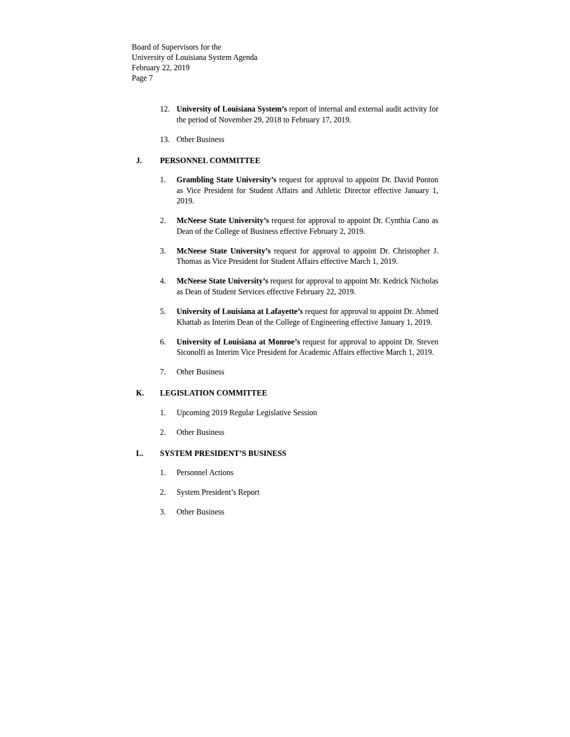Board of Supervisors for the
University of Louisiana System Agenda
February 22, 2019
Page 7
12. University of Louisiana System’s report of internal and external audit activity for the period of November 29, 2018 to February 17, 2019.
13. Other Business
J.
PERSONNEL COMMITTEE
1. Grambling State University’s request for approval to appoint Dr. David Ponton as Vice President for Student Affairs and Athletic Director effective January 1, 2019.
2. McNeese State University’s request for approval to appoint Dr. Cynthia Cano as Dean of the College of Business effective February 2, 2019.
3. McNeese State University’s request for approval to appoint Dr. Christopher J. Thomas as Vice President for Student Affairs effective March 1, 2019.
4. McNeese State University’s request for approval to appoint Mr. Kedrick Nicholas as Dean of Student Services effective February 22, 2019.
5. University of Louisiana at Lafayette’s request for approval to appoint Dr. Ahmed Khattab as Interim Dean of the College of Engineering effective January 1, 2019.
6. University of Louisiana at Monroe’s request for approval to appoint Dr. Steven Siconolfi as Interim Vice President for Academic Affairs effective March 1, 2019.
7. Other Business
K.
LEGISLATION COMMITTEE
1. Upcoming 2019 Regular Legislative Session
2. Other Business
L.
SYSTEM PRESIDENT’S BUSINESS
1. Personnel Actions
2. System President’s Report
3. Other Business